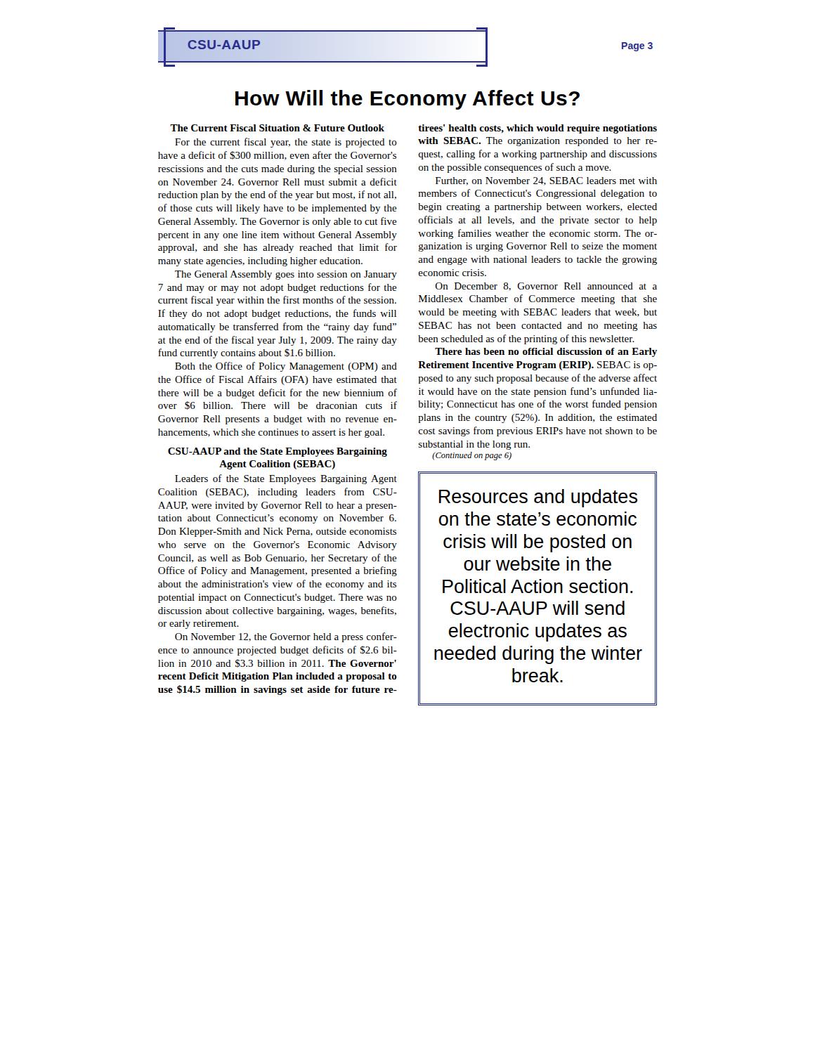CSU-AAUP
Page 3
How Will the Economy Affect Us?
The Current Fiscal Situation & Future Outlook
For the current fiscal year, the state is projected to have a deficit of $300 million, even after the Governor's rescissions and the cuts made during the special session on November 24. Governor Rell must submit a deficit reduction plan by the end of the year but most, if not all, of those cuts will likely have to be implemented by the General Assembly. The Governor is only able to cut five percent in any one line item without General Assembly approval, and she has already reached that limit for many state agencies, including higher education.
The General Assembly goes into session on January 7 and may or may not adopt budget reductions for the current fiscal year within the first months of the session. If they do not adopt budget reductions, the funds will automatically be transferred from the “rainy day fund” at the end of the fiscal year July 1, 2009. The rainy day fund currently contains about $1.6 billion.
Both the Office of Policy Management (OPM) and the Office of Fiscal Affairs (OFA) have estimated that there will be a budget deficit for the new biennium of over $6 billion. There will be draconian cuts if Governor Rell presents a budget with no revenue enhancements, which she continues to assert is her goal.
CSU-AAUP and the State Employees Bargaining Agent Coalition (SEBAC)
Leaders of the State Employees Bargaining Agent Coalition (SEBAC), including leaders from CSU-AAUP, were invited by Governor Rell to hear a presentation about Connecticut’s economy on November 6. Don Klepper-Smith and Nick Perna, outside economists who serve on the Governor's Economic Advisory Council, as well as Bob Genuario, her Secretary of the Office of Policy and Management, presented a briefing about the administration's view of the economy and its potential impact on Connecticut's budget. There was no discussion about collective bargaining, wages, benefits, or early retirement.
On November 12, the Governor held a press conference to announce projected budget deficits of $2.6 billion in 2010 and $3.3 billion in 2011. The Governor' recent Deficit Mitigation Plan included a proposal to use $14.5 million in savings set aside for future retirees' health costs, which would require negotiations with SEBAC. The organization responded to her request, calling for a working partnership and discussions on the possible consequences of such a move.
Further, on November 24, SEBAC leaders met with members of Connecticut's Congressional delegation to begin creating a partnership between workers, elected officials at all levels, and the private sector to help working families weather the economic storm. The organization is urging Governor Rell to seize the moment and engage with national leaders to tackle the growing economic crisis.
On December 8, Governor Rell announced at a Middlesex Chamber of Commerce meeting that she would be meeting with SEBAC leaders that week, but SEBAC has not been contacted and no meeting has been scheduled as of the printing of this newsletter.
There has been no official discussion of an Early Retirement Incentive Program (ERIP). SEBAC is opposed to any such proposal because of the adverse affect it would have on the state pension fund’s unfunded liability; Connecticut has one of the worst funded pension plans in the country (52%). In addition, the estimated cost savings from previous ERIPs have not shown to be substantial in the long run.
(Continued on page 6)
Resources and updates on the state’s economic crisis will be posted on our website in the Political Action section. CSU-AAUP will send electronic updates as needed during the winter break.